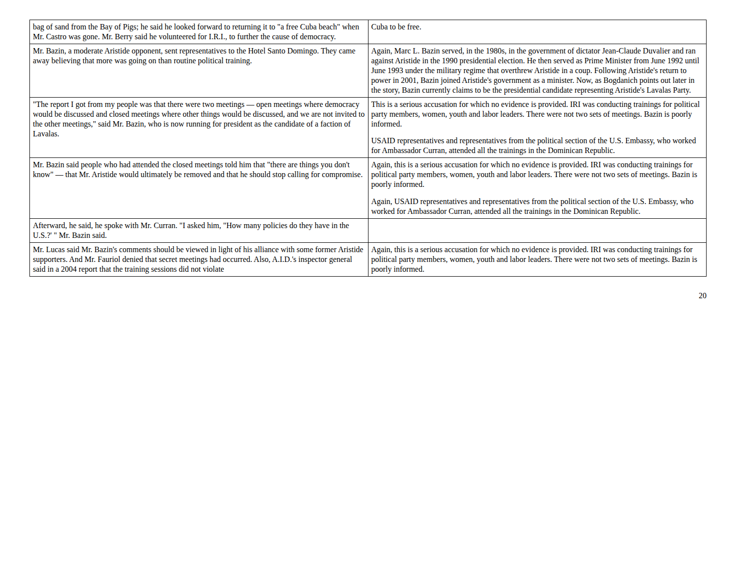| bag of sand from the Bay of Pigs; he said he looked forward to returning it to "a free Cuba beach" when Mr. Castro was gone. Mr. Berry said he volunteered for I.R.I., to further the cause of democracy. | Cuba to be free. |
| Mr. Bazin, a moderate Aristide opponent, sent representatives to the Hotel Santo Domingo. They came away believing that more was going on than routine political training. | Again, Marc L. Bazin served, in the 1980s, in the government of dictator Jean-Claude Duvalier and ran against Aristide in the 1990 presidential election. He then served as Prime Minister from June 1992 until June 1993 under the military regime that overthrew Aristide in a coup. Following Aristide's return to power in 2001, Bazin joined Aristide's government as a minister. Now, as Bogdanich points out later in the story, Bazin currently claims to be the presidential candidate representing Aristide's Lavalas Party. |
| "The report I got from my people was that there were two meetings — open meetings where democracy would be discussed and closed meetings where other things would be discussed, and we are not invited to the other meetings," said Mr. Bazin, who is now running for president as the candidate of a faction of Lavalas. | This is a serious accusation for which no evidence is provided. IRI was conducting trainings for political party members, women, youth and labor leaders. There were not two sets of meetings. Bazin is poorly informed. USAID representatives and representatives from the political section of the U.S. Embassy, who worked for Ambassador Curran, attended all the trainings in the Dominican Republic. |
| Mr. Bazin said people who had attended the closed meetings told him that "there are things you don't know" — that Mr. Aristide would ultimately be removed and that he should stop calling for compromise. | Again, this is a serious accusation for which no evidence is provided. IRI was conducting trainings for political party members, women, youth and labor leaders. There were not two sets of meetings. Bazin is poorly informed. Again, USAID representatives and representatives from the political section of the U.S. Embassy, who worked for Ambassador Curran, attended all the trainings in the Dominican Republic. |
| Afterward, he said, he spoke with Mr. Curran. "I asked him, "How many policies do they have in the U.S.?' " Mr. Bazin said. | |
| Mr. Lucas said Mr. Bazin's comments should be viewed in light of his alliance with some former Aristide supporters. And Mr. Fauriol denied that secret meetings had occurred. Also, A.I.D.'s inspector general said in a 2004 report that the training sessions did not violate | Again, this is a serious accusation for which no evidence is provided. IRI was conducting trainings for political party members, women, youth and labor leaders. There were not two sets of meetings. Bazin is poorly informed. |
20